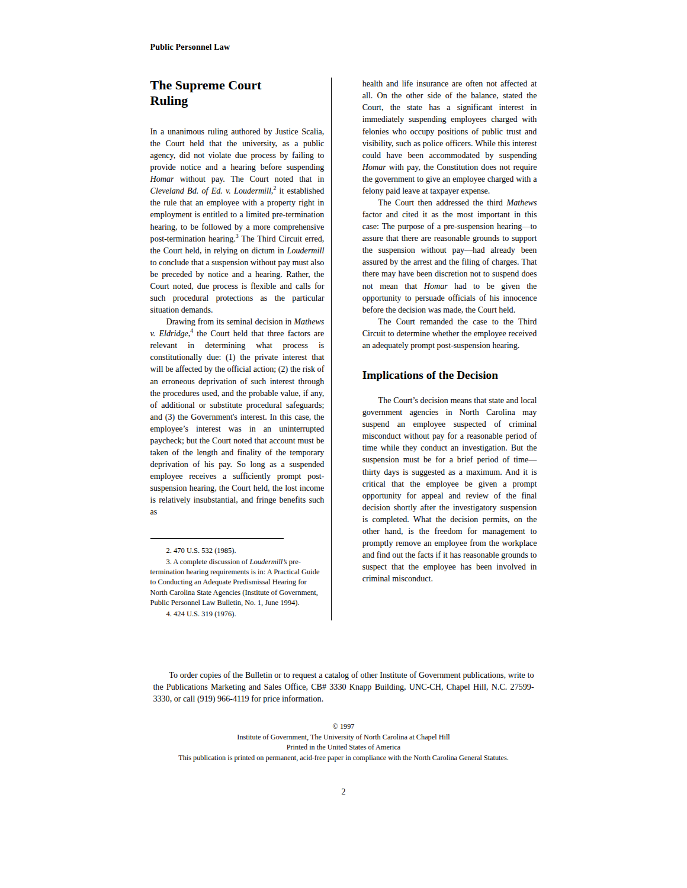Public Personnel Law
The Supreme Court
Ruling
In a unanimous ruling authored by Justice Scalia, the Court held that the university, as a public agency, did not violate due process by failing to provide notice and a hearing before suspending Homar without pay. The Court noted that in Cleveland Bd. of Ed. v. Loudermill,2 it established the rule that an employee with a property right in employment is entitled to a limited pre-termination hearing, to be followed by a more comprehensive post-termination hearing.3 The Third Circuit erred, the Court held, in relying on dictum in Loudermill to conclude that a suspension without pay must also be preceded by notice and a hearing. Rather, the Court noted, due process is flexible and calls for such procedural protections as the particular situation demands.
Drawing from its seminal decision in Mathews v. Eldridge,4 the Court held that three factors are relevant in determining what process is constitutionally due: (1) the private interest that will be affected by the official action; (2) the risk of an erroneous deprivation of such interest through the procedures used, and the probable value, if any, of additional or substitute procedural safeguards; and (3) the Government's interest. In this case, the employee’s interest was in an uninterrupted paycheck; but the Court noted that account must be taken of the length and finality of the temporary deprivation of his pay. So long as a suspended employee receives a sufficiently prompt post-suspension hearing, the Court held, the lost income is relatively insubstantial, and fringe benefits such as
2. 470 U.S. 532 (1985).
3. A complete discussion of Loudermill’s pre-termination hearing requirements is in: A Practical Guide to Conducting an Adequate Predismissal Hearing for North Carolina State Agencies (Institute of Government, Public Personnel Law Bulletin, No. 1, June 1994).
4. 424 U.S. 319 (1976).
health and life insurance are often not affected at all. On the other side of the balance, stated the Court, the state has a significant interest in immediately suspending employees charged with felonies who occupy positions of public trust and visibility, such as police officers. While this interest could have been accommodated by suspending Homar with pay, the Constitution does not require the government to give an employee charged with a felony paid leave at taxpayer expense.
The Court then addressed the third Mathews factor and cited it as the most important in this case: The purpose of a pre-suspension hearing—to assure that there are reasonable grounds to support the suspension without pay—had already been assured by the arrest and the filing of charges. That there may have been discretion not to suspend does not mean that Homar had to be given the opportunity to persuade officials of his innocence before the decision was made, the Court held.
The Court remanded the case to the Third Circuit to determine whether the employee received an adequately prompt post-suspension hearing.
Implications of the Decision
The Court’s decision means that state and local government agencies in North Carolina may suspend an employee suspected of criminal misconduct without pay for a reasonable period of time while they conduct an investigation. But the suspension must be for a brief period of time—thirty days is suggested as a maximum. And it is critical that the employee be given a prompt opportunity for appeal and review of the final decision shortly after the investigatory suspension is completed. What the decision permits, on the other hand, is the freedom for management to promptly remove an employee from the workplace and find out the facts if it has reasonable grounds to suspect that the employee has been involved in criminal misconduct.
To order copies of the Bulletin or to request a catalog of other Institute of Government publications, write to the Publications Marketing and Sales Office, CB# 3330 Knapp Building, UNC-CH, Chapel Hill, N.C. 27599-3330, or call (919) 966-4119 for price information.
© 1997
Institute of Government, The University of North Carolina at Chapel Hill
Printed in the United States of America
This publication is printed on permanent, acid-free paper in compliance with the North Carolina General Statutes.
2